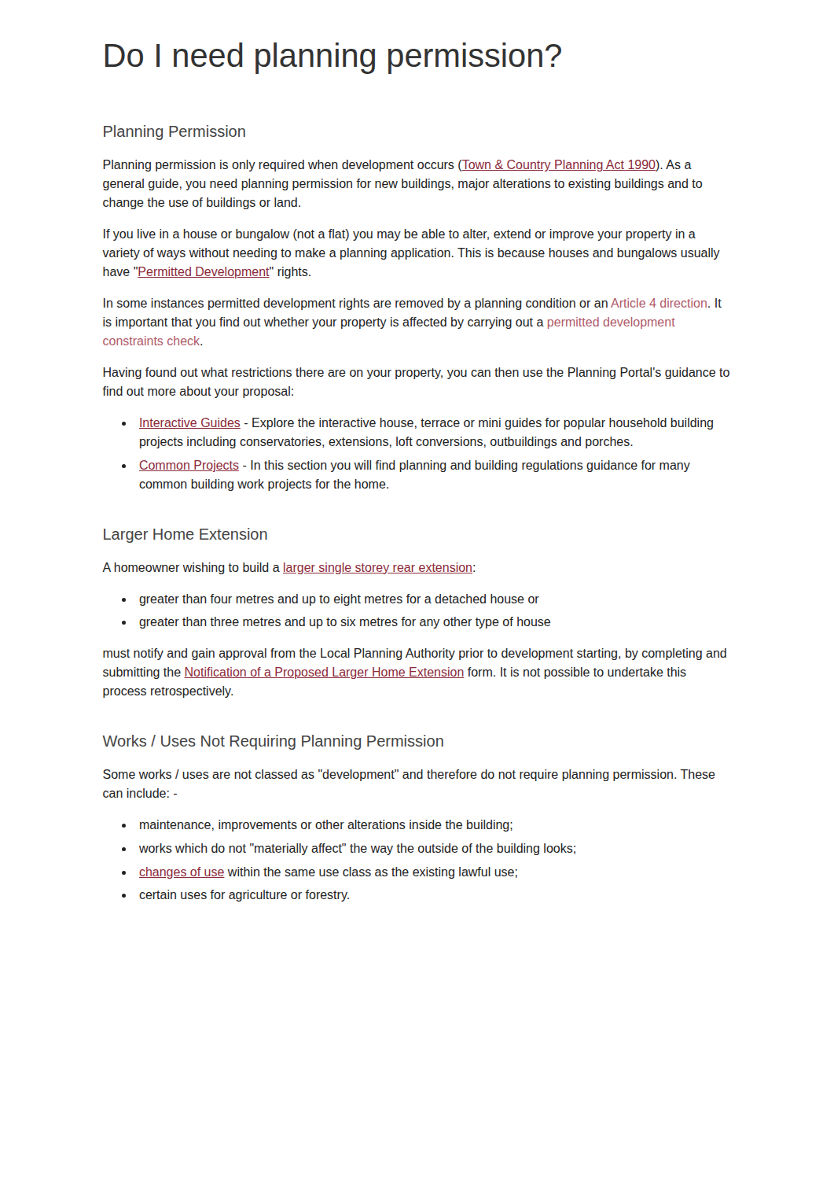Do I need planning permission?
Planning Permission
Planning permission is only required when development occurs (Town & Country Planning Act 1990). As a general guide, you need planning permission for new buildings, major alterations to existing buildings and to change the use of buildings or land.
If you live in a house or bungalow (not a flat) you may be able to alter, extend or improve your property in a variety of ways without needing to make a planning application. This is because houses and bungalows usually have "Permitted Development" rights.
In some instances permitted development rights are removed by a planning condition or an Article 4 direction. It is important that you find out whether your property is affected by carrying out a permitted development constraints check.
Having found out what restrictions there are on your property, you can then use the Planning Portal's guidance to find out more about your proposal:
Interactive Guides - Explore the interactive house, terrace or mini guides for popular household building projects including conservatories, extensions, loft conversions, outbuildings and porches.
Common Projects - In this section you will find planning and building regulations guidance for many common building work projects for the home.
Larger Home Extension
A homeowner wishing to build a larger single storey rear extension:
greater than four metres and up to eight metres for a detached house or
greater than three metres and up to six metres for any other type of house
must notify and gain approval from the Local Planning Authority prior to development starting, by completing and submitting the Notification of a Proposed Larger Home Extension form. It is not possible to undertake this process retrospectively.
Works / Uses Not Requiring Planning Permission
Some works / uses are not classed as "development" and therefore do not require planning permission. These can include: -
maintenance, improvements or other alterations inside the building;
works which do not "materially affect" the way the outside of the building looks;
changes of use within the same use class as the existing lawful use;
certain uses for agriculture or forestry.